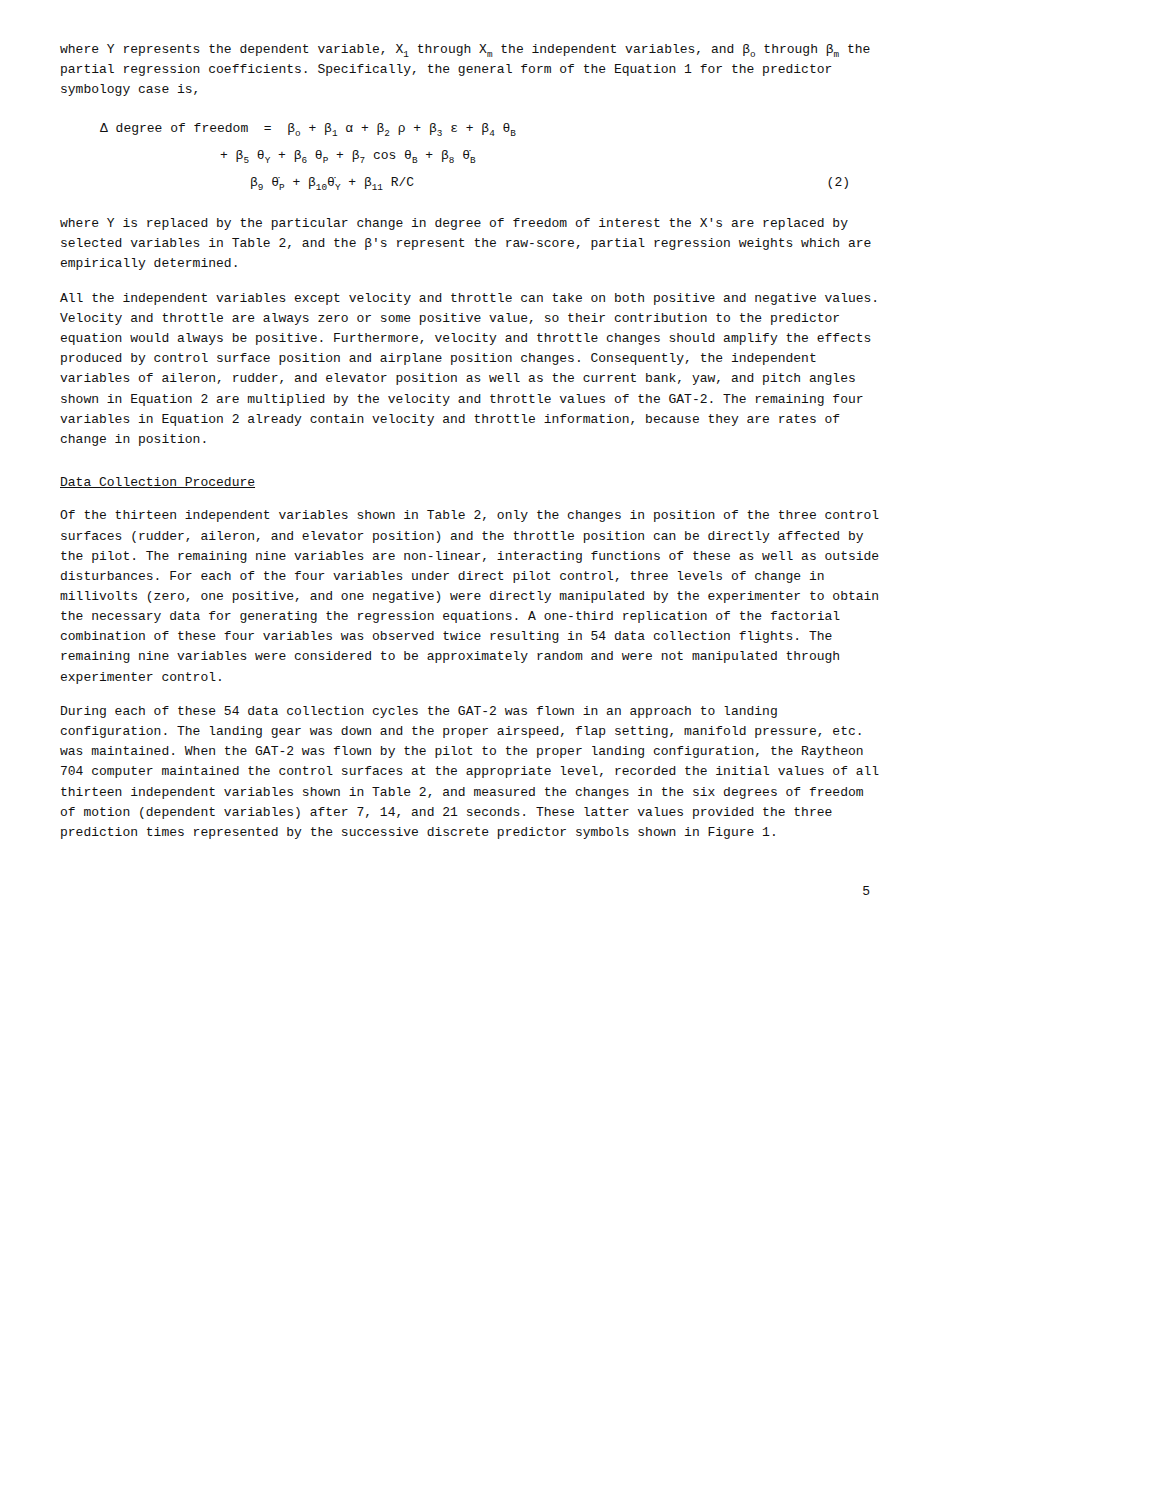where Y represents the dependent variable, X1 through Xm the independent variables, and βo through βm the partial regression coefficients. Specifically, the general form of the Equation 1 for the predictor symbology case is,
Δ degree of freedom = βo + β1 α + β2 ρ + β3 ε + β4 θB + β5 θY + β6 θP + β7 cos θB + β8 θ̇B β9 θ̇P + β10θ̇Y + β11 R/C(2)
where Y is replaced by the particular change in degree of freedom of interest the X's are replaced by selected variables in Table 2, and the β's represent the raw-score, partial regression weights which are empirically determined.
All the independent variables except velocity and throttle can take on both positive and negative values. Velocity and throttle are always zero or some positive value, so their contribution to the predictor equation would always be positive. Furthermore, velocity and throttle changes should amplify the effects produced by control surface position and airplane position changes. Consequently, the independent variables of aileron, rudder, and elevator position as well as the current bank, yaw, and pitch angles shown in Equation 2 are multiplied by the velocity and throttle values of the GAT-2. The remaining four variables in Equation 2 already contain velocity and throttle information, because they are rates of change in position.
Data Collection Procedure
Of the thirteen independent variables shown in Table 2, only the changes in position of the three control surfaces (rudder, aileron, and elevator position) and the throttle position can be directly affected by the pilot. The remaining nine variables are non-linear, interacting functions of these as well as outside disturbances. For each of the four variables under direct pilot control, three levels of change in millivolts (zero, one positive, and one negative) were directly manipulated by the experimenter to obtain the necessary data for generating the regression equations. A one-third replication of the factorial combination of these four variables was observed twice resulting in 54 data collection flights. The remaining nine variables were considered to be approximately random and were not manipulated through experimenter control.
During each of these 54 data collection cycles the GAT-2 was flown in an approach to landing configuration. The landing gear was down and the proper airspeed, flap setting, manifold pressure, etc. was maintained. When the GAT-2 was flown by the pilot to the proper landing configuration, the Raytheon 704 computer maintained the control surfaces at the appropriate level, recorded the initial values of all thirteen independent variables shown in Table 2, and measured the changes in the six degrees of freedom of motion (dependent variables) after 7, 14, and 21 seconds. These latter values provided the three prediction times represented by the successive discrete predictor symbols shown in Figure 1.
5